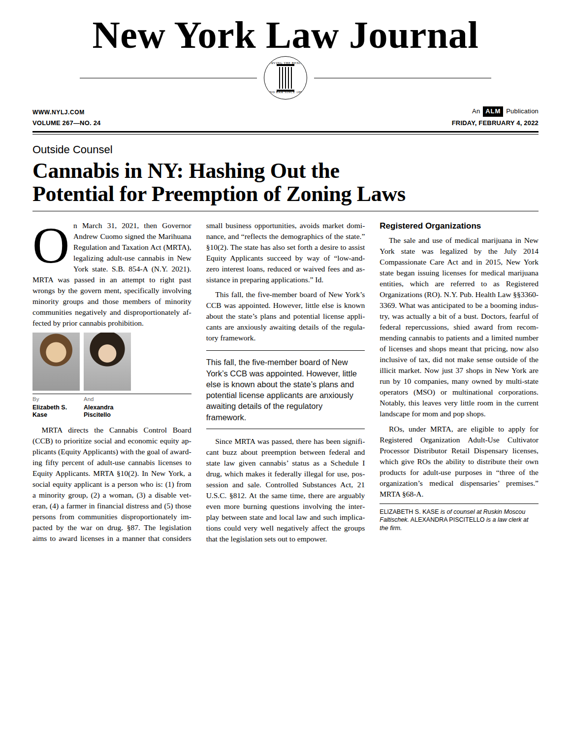New York Law Journal
Serving the Bench
and Bar Since 1888
WWW.NYLJ.COM
VOLUME 267—NO. 24
An ALM Publication
FRIDAY, FEBRUARY 4, 2022
Outside Counsel
Cannabis in NY: Hashing Out the
Potential for Preemption of Zoning Laws
On March 31, 2021, then Governor Andrew Cuomo signed the Marihuana Regulation and Taxation Act (MRTA), legalizing adult-use cannabis in New York state. S.B. 854-A (N.Y. 2021). MRTA was passed in an attempt to right past wrongs by the govern ment, specifically involving minority groups and those members of minority communities negatively and disproportionately affected by prior cannabis prohibition.
By Elizabeth S. Kase
And Alexandra Piscitello
MRTA directs the Cannabis Control Board (CCB) to prioritize social and economic equity applicants (Equity Applicants) with the goal of awarding fifty percent of adult-use cannabis licenses to Equity Applicants. MRTA §10(2). In New York, a social equity applicant is a person who is: (1) from a minority group, (2) a woman, (3) a disable veteran, (4) a farmer in financial distress and (5) those persons from communities disproportionately impacted by the war on drug. §87. The legislation aims to award licenses in a manner that considers small business opportunities, avoids market dominance, and “reflects the demographics of the state.” §10(2). The state has also set forth a desire to assist Equity Applicants succeed by way of “low-and-zero interest loans, reduced or waived fees and assistance in preparing applications.” Id.
This fall, the five-member board of New York’s CCB was appointed. However, little else is known about the state’s plans and potential license applicants are anxiously awaiting details of the regulatory framework.
This fall, the five-member board of New York’s CCB was appointed. However, little else is known about the state’s plans and potential license applicants are anxiously awaiting details of the regulatory framework.
Since MRTA was passed, there has been significant buzz about preemption between federal and state law given cannabis’ status as a Schedule I drug, which makes it federally illegal for use, possession and sale. Controlled Substances Act, 21 U.S.C. §812. At the same time, there are arguably even more burning questions involving the interplay between state and local law and such implications could very well negatively affect the groups that the legislation sets out to empower.
Registered Organizations
The sale and use of medical marijuana in New York state was legalized by the July 2014 Compassionate Care Act and in 2015, New York state began issuing licenses for medical marijuana entities, which are referred to as Registered Organizations (RO). N.Y. Pub. Health Law §§3360-3369. What was anticipated to be a booming industry, was actually a bit of a bust. Doctors, fearful of federal repercussions, shied award from recommending cannabis to patients and a limited number of licenses and shops meant that pricing, now also inclusive of tax, did not make sense outside of the illicit market. Now just 37 shops in New York are run by 10 companies, many owned by multi-state operators (MSO) or multinational corporations. Notably, this leaves very little room in the current landscape for mom and pop shops.
ROs, under MRTA, are eligible to apply for Registered Organization Adult-Use Cultivator Processor Distributor Retail Dispensary licenses, which give ROs the ability to distribute their own products for adult-use purposes in “three of the organization’s medical dispensaries’ premises.” MRTA §68-A.
ELIZABETH S. KASE is of counsel at Ruskin Moscou Faltischek. ALEXANDRA PISCITELLO is a law clerk at the firm.